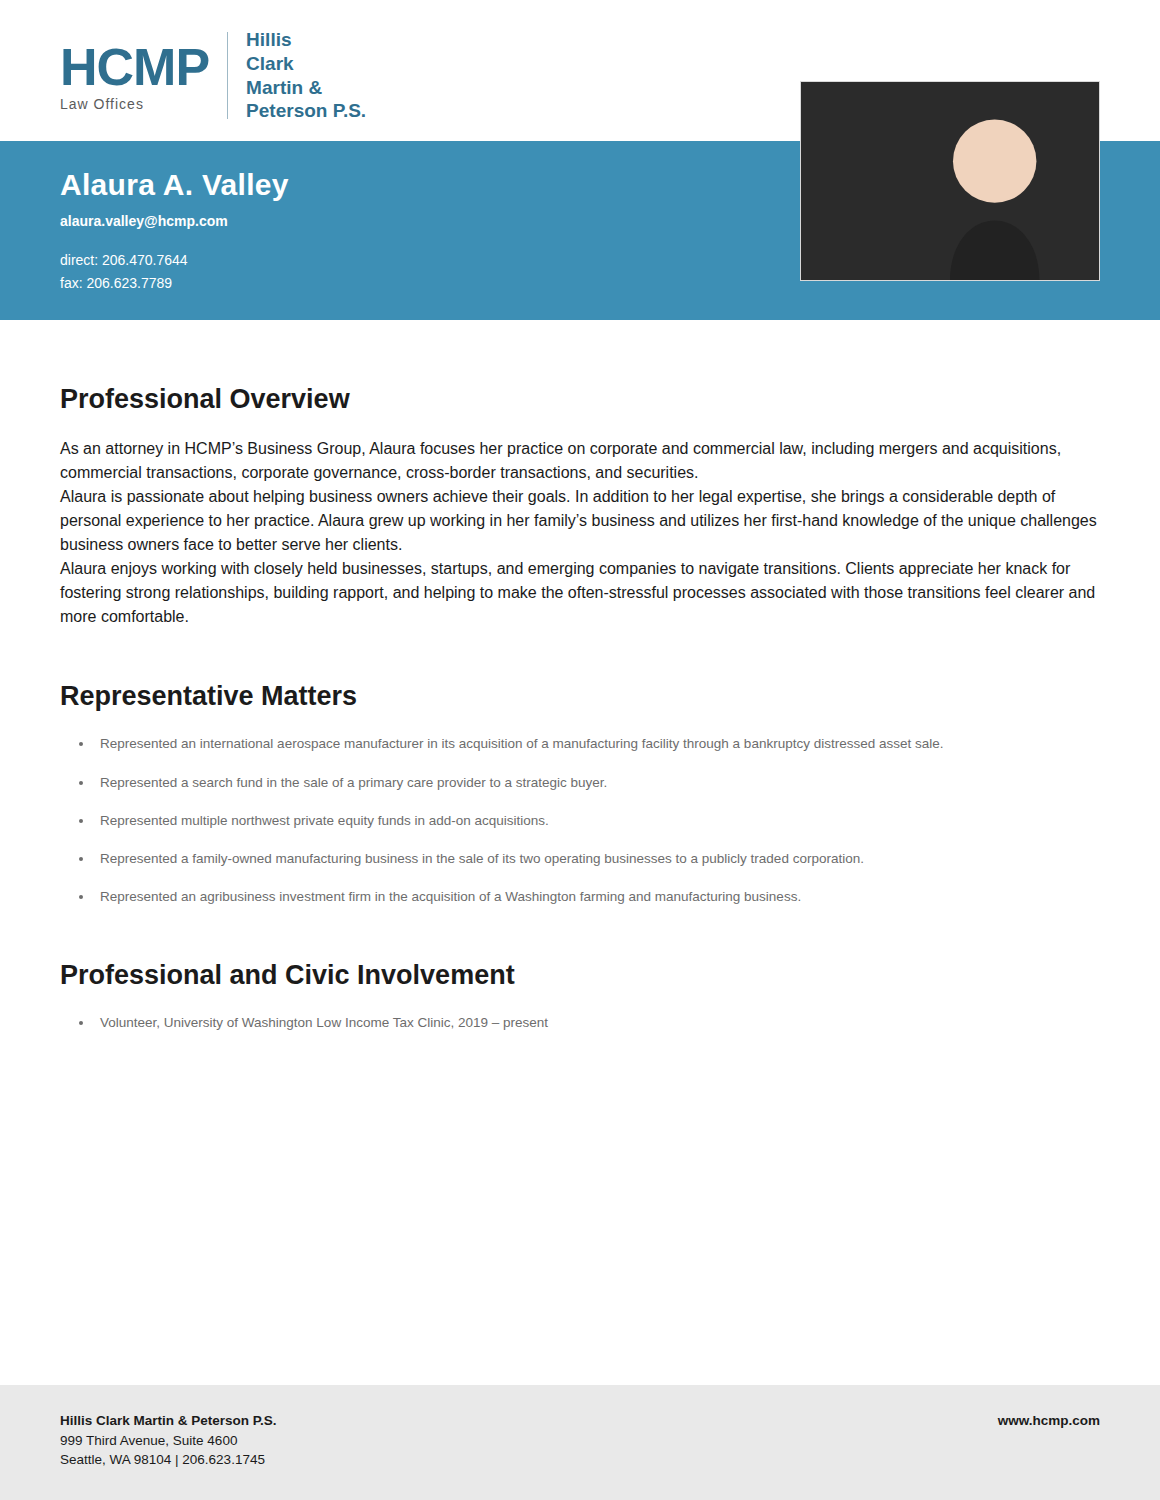HCMPLaw Offices
Hillis
Clark
Martin &
Peterson P.S.
Alaura A. Valley
alaura.valley@hcmp.com
direct: 206.470.7644
fax: 206.623.7789
Professional Overview
As an attorney in HCMP’s Business Group, Alaura focuses her practice on corporate and commercial law, including mergers and acquisitions, commercial transactions, corporate governance, cross-border transactions, and securities.
Alaura is passionate about helping business owners achieve their goals. In addition to her legal expertise, she brings a considerable depth of personal experience to her practice. Alaura grew up working in her family’s business and utilizes her first-hand knowledge of the unique challenges business owners face to better serve her clients.
Alaura enjoys working with closely held businesses, startups, and emerging companies to navigate transitions. Clients appreciate her knack for fostering strong relationships, building rapport, and helping to make the often-stressful processes associated with those transitions feel clearer and more comfortable.
Representative Matters
Represented an international aerospace manufacturer in its acquisition of a manufacturing facility through a bankruptcy distressed asset sale.
Represented a search fund in the sale of a primary care provider to a strategic buyer.
Represented multiple northwest private equity funds in add-on acquisitions.
Represented a family-owned manufacturing business in the sale of its two operating businesses to a publicly traded corporation.
Represented an agribusiness investment firm in the acquisition of a Washington farming and manufacturing business.
Professional and Civic Involvement
Volunteer, University of Washington Low Income Tax Clinic, 2019 – present
Hillis Clark Martin & Peterson P.S. 999 Third Avenue, Suite 4600
Seattle, WA 98104 | 206.623.1745
www.hcmp.com